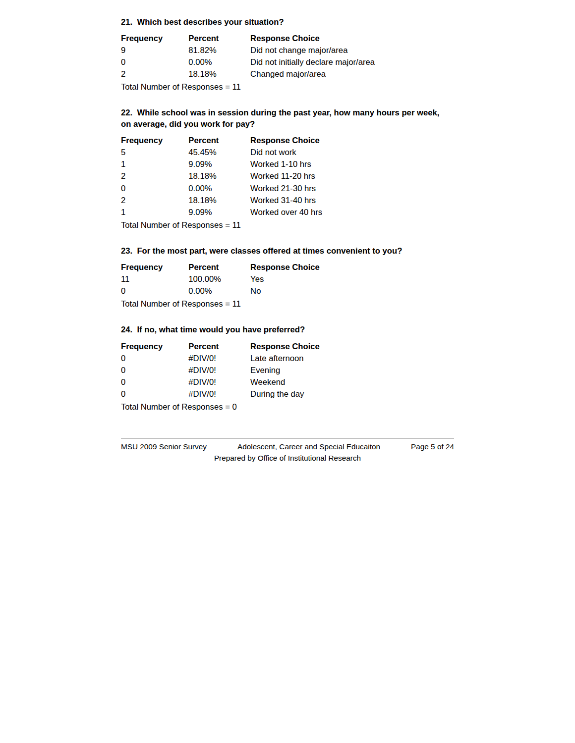21. Which best describes your situation?
| Frequency | Percent | Response Choice |
| --- | --- | --- |
| 9 | 81.82% | Did not change major/area |
| 0 | 0.00% | Did not initially declare major/area |
| 2 | 18.18% | Changed major/area |
Total Number of Responses = 11
22. While school was in session during the past year, how many hours per week,
on average, did you work for pay?
| Frequency | Percent | Response Choice |
| --- | --- | --- |
| 5 | 45.45% | Did not work |
| 1 | 9.09% | Worked 1-10 hrs |
| 2 | 18.18% | Worked 11-20 hrs |
| 0 | 0.00% | Worked 21-30 hrs |
| 2 | 18.18% | Worked 31-40 hrs |
| 1 | 9.09% | Worked over 40 hrs |
Total Number of Responses = 11
23. For the most part, were classes offered at times convenient to you?
| Frequency | Percent | Response Choice |
| --- | --- | --- |
| 11 | 100.00% | Yes |
| 0 | 0.00% | No |
Total Number of Responses = 11
24. If no, what time would you have preferred?
| Frequency | Percent | Response Choice |
| --- | --- | --- |
| 0 | #DIV/0! | Late afternoon |
| 0 | #DIV/0! | Evening |
| 0 | #DIV/0! | Weekend |
| 0 | #DIV/0! | During the day |
Total Number of Responses = 0
MSU 2009 Senior Survey
Adolescent, Career and Special Educaiton
Page 5 of 24
Prepared by Office of Institutional Research